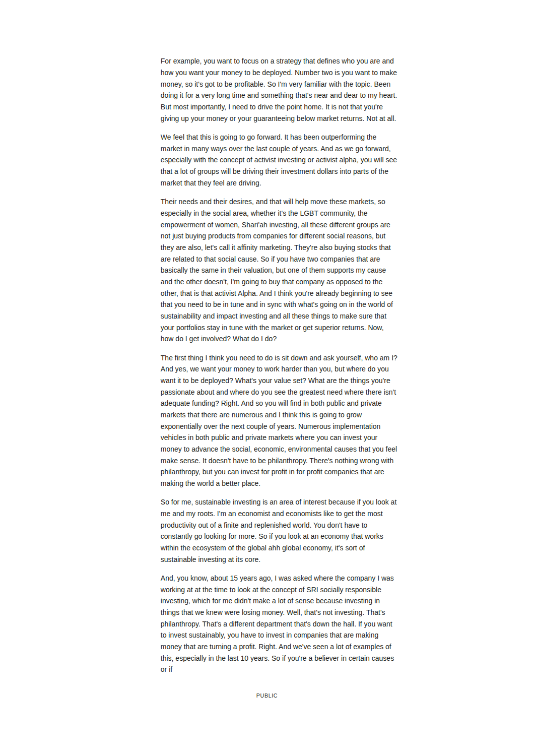For example, you want to focus on a strategy that defines who you are and how you want your money to be deployed. Number two is you want to make money, so it's got to be profitable. So I'm very familiar with the topic. Been doing it for a very long time and something that's near and dear to my heart. But most importantly, I need to drive the point home. It is not that you're giving up your money or your guaranteeing below market returns. Not at all.
We feel that this is going to go forward. It has been outperforming the market in many ways over the last couple of years. And as we go forward, especially with the concept of activist investing or activist alpha, you will see that a lot of groups will be driving their investment dollars into parts of the market that they feel are driving.
Their needs and their desires, and that will help move these markets, so especially in the social area, whether it's the LGBT community, the empowerment of women, Shari'ah investing, all these different groups are not just buying products from companies for different social reasons, but they are also, let's call it affinity marketing. They're also buying stocks that are related to that social cause. So if you have two companies that are basically the same in their valuation, but one of them supports my cause and the other doesn't, I'm going to buy that company as opposed to the other, that is that activist Alpha. And I think you're already beginning to see that you need to be in tune and in sync with what's going on in the world of sustainability and impact investing and all these things to make sure that your portfolios stay in tune with the market or get superior returns. Now, how do I get involved? What do I do?
The first thing I think you need to do is sit down and ask yourself, who am I? And yes, we want your money to work harder than you, but where do you want it to be deployed? What's your value set? What are the things you're passionate about and where do you see the greatest need where there isn't adequate funding? Right. And so you will find in both public and private markets that there are numerous and I think this is going to grow exponentially over the next couple of years. Numerous implementation vehicles in both public and private markets where you can invest your money to advance the social, economic, environmental causes that you feel make sense. It doesn't have to be philanthropy. There's nothing wrong with philanthropy, but you can invest for profit in for profit companies that are making the world a better place.
So for me, sustainable investing is an area of interest because if you look at me and my roots. I'm an economist and economists like to get the most productivity out of a finite and replenished world. You don't have to constantly go looking for more. So if you look at an economy that works within the ecosystem of the global ahh global economy, it's sort of sustainable investing at its core.
And, you know, about 15 years ago, I was asked where the company I was working at at the time to look at the concept of SRI socially responsible investing, which for me didn't make a lot of sense because investing in things that we knew were losing money. Well, that's not investing. That's philanthropy. That's a different department that's down the hall. If you want to invest sustainably, you have to invest in companies that are making money that are turning a profit. Right. And we've seen a lot of examples of this, especially in the last 10 years. So if you're a believer in certain causes or if
PUBLIC